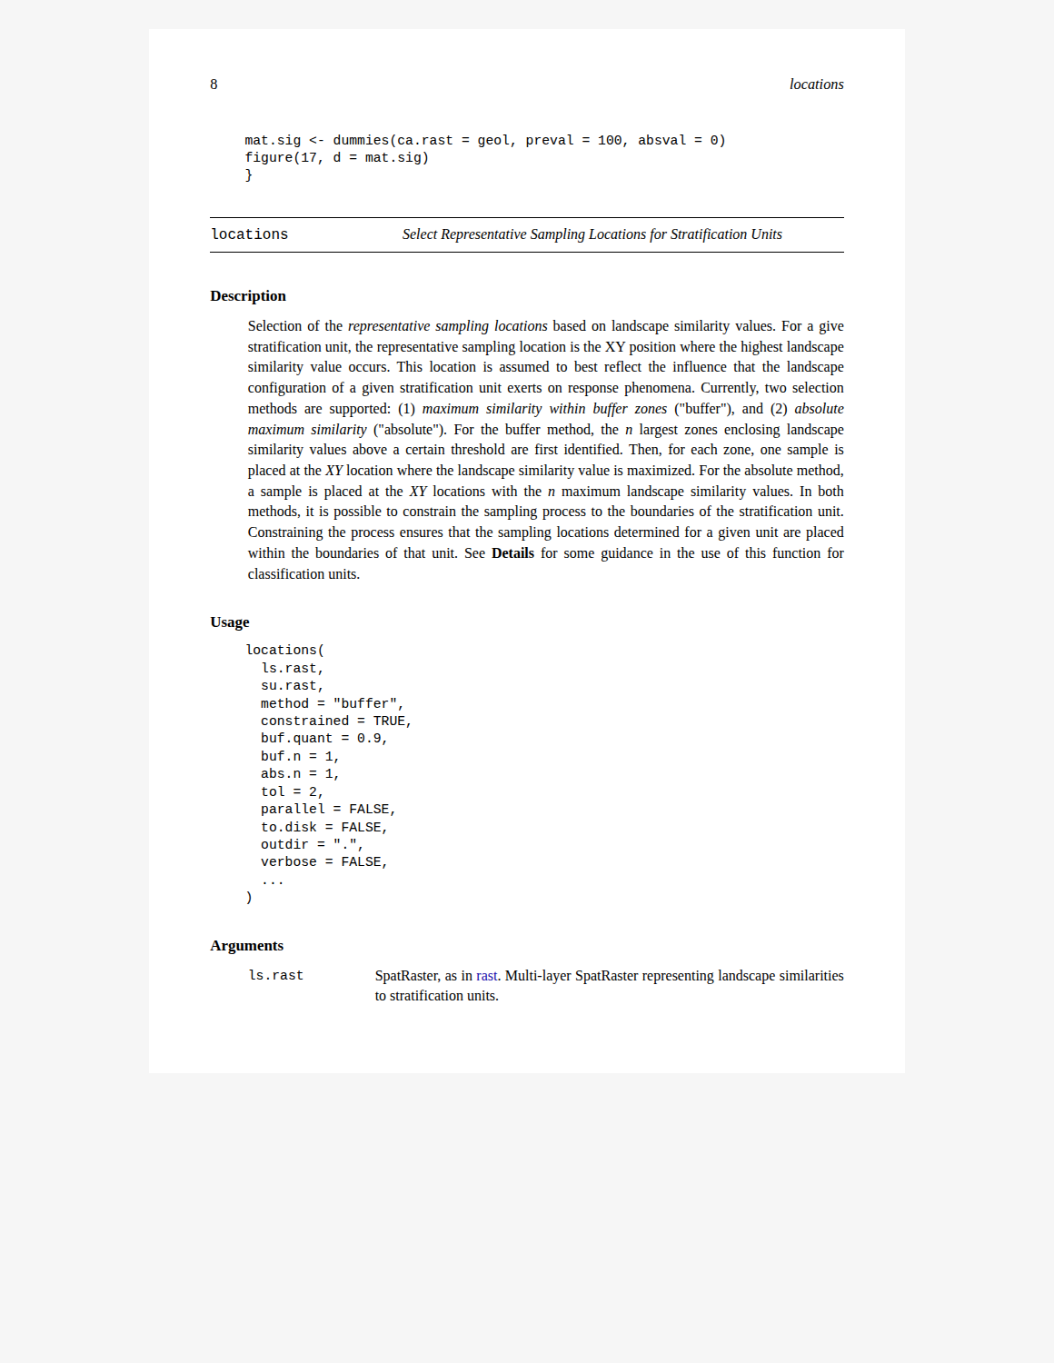8 locations
mat.sig <- dummies(ca.rast = geol, preval = 100, absval = 0)
figure(17, d = mat.sig)
}
locations Select Representative Sampling Locations for Stratification Units
Description
Selection of the representative sampling locations based on landscape similarity values. For a give stratification unit, the representative sampling location is the XY position where the highest landscape similarity value occurs. This location is assumed to best reflect the influence that the landscape configuration of a given stratification unit exerts on response phenomena. Currently, two selection methods are supported: (1) maximum similarity within buffer zones ("buffer"), and (2) absolute maximum similarity ("absolute"). For the buffer method, the n largest zones enclosing landscape similarity values above a certain threshold are first identified. Then, for each zone, one sample is placed at the XY location where the landscape similarity value is maximized. For the absolute method, a sample is placed at the XY locations with the n maximum landscape similarity values. In both methods, it is possible to constrain the sampling process to the boundaries of the stratification unit. Constraining the process ensures that the sampling locations determined for a given unit are placed within the boundaries of that unit. See Details for some guidance in the use of this function for classification units.
Usage
locations(
  ls.rast,
  su.rast,
  method = "buffer",
  constrained = TRUE,
  buf.quant = 0.9,
  buf.n = 1,
  abs.n = 1,
  tol = 2,
  parallel = FALSE,
  to.disk = FALSE,
  outdir = ".",
  verbose = FALSE,
  ...
)
Arguments
ls.rast
SpatRaster, as in rast. Multi-layer SpatRaster representing landscape similarities to stratification units.